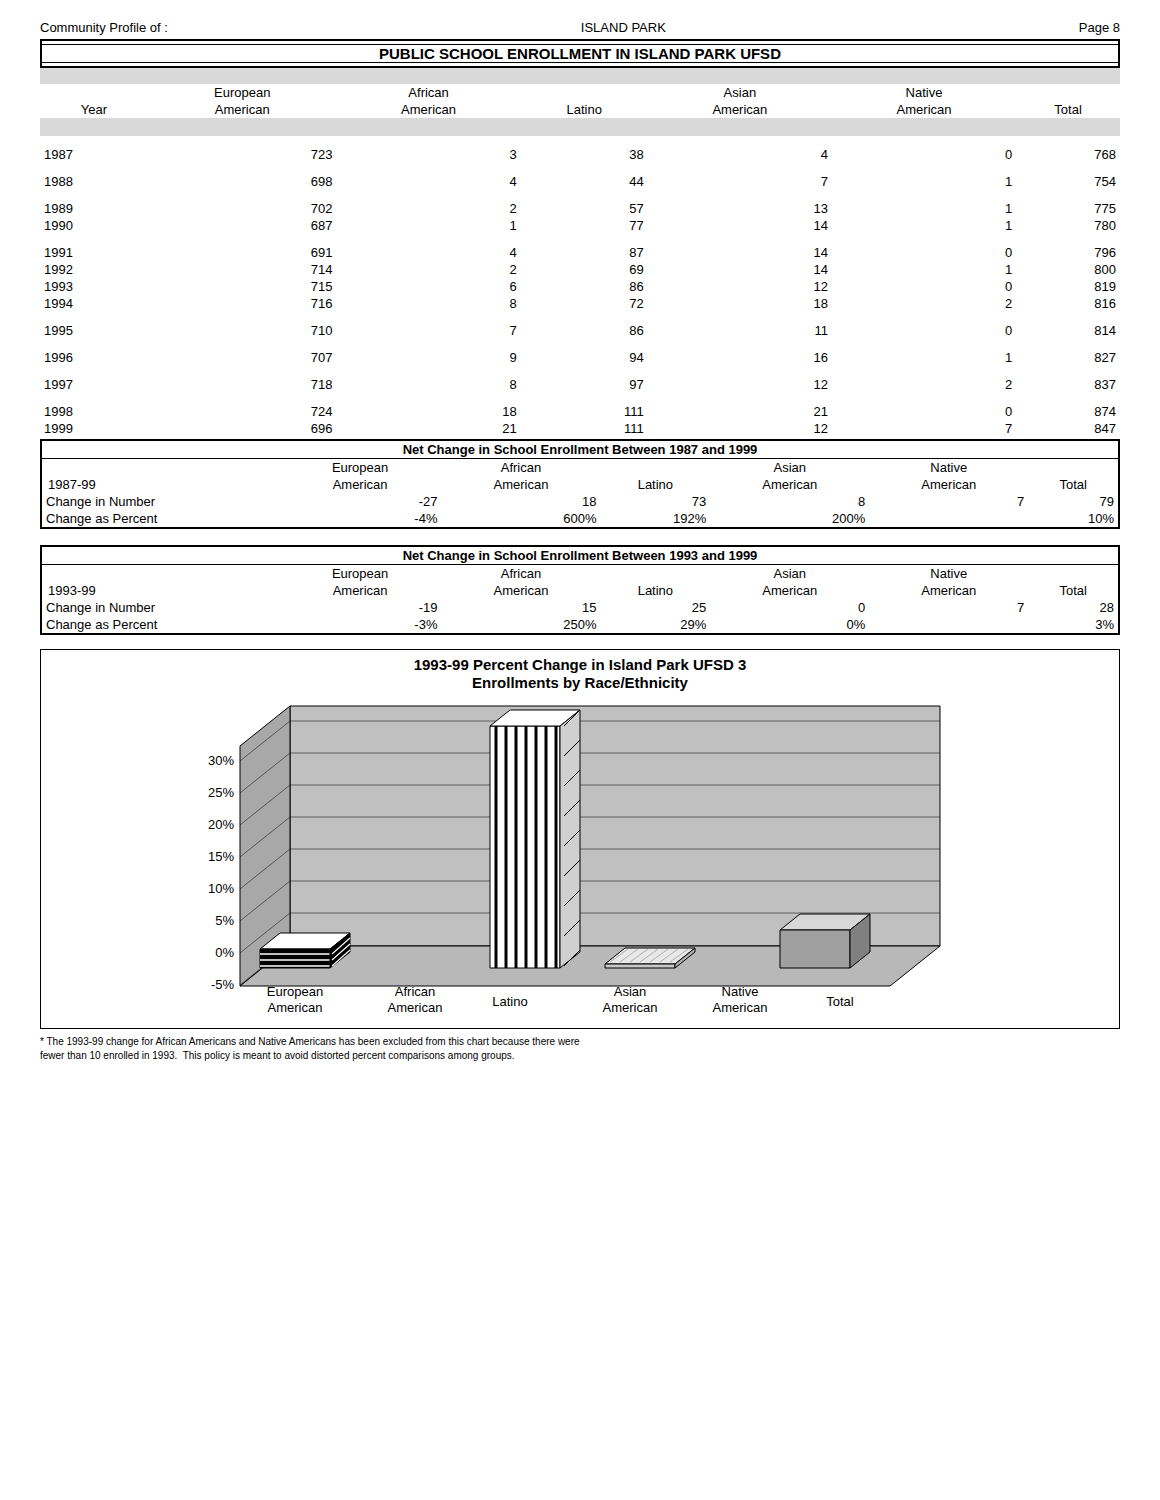Community Profile of :
ISLAND PARK
Page 8
PUBLIC SCHOOL ENROLLMENT IN ISLAND PARK UFSD
| | European | African | | Asian | Native | |
| --- | --- | --- | --- | --- | --- | --- |
| Year | American | American | Latino | American | American | Total |
| 1987 | 723 | 3 | 38 | 4 | 0 | 768 |
| 1988 | 698 | 4 | 44 | 7 | 1 | 754 |
| 1989 | 702 | 2 | 57 | 13 | 1 | 775 |
| 1990 | 687 | 1 | 77 | 14 | 1 | 780 |
| 1991 | 691 | 4 | 87 | 14 | 0 | 796 |
| 1992 | 714 | 2 | 69 | 14 | 1 | 800 |
| 1993 | 715 | 6 | 86 | 12 | 0 | 819 |
| 1994 | 716 | 8 | 72 | 18 | 2 | 816 |
| 1995 | 710 | 7 | 86 | 11 | 0 | 814 |
| 1996 | 707 | 9 | 94 | 16 | 1 | 827 |
| 1997 | 718 | 8 | 97 | 12 | 2 | 837 |
| 1998 | 724 | 18 | 111 | 21 | 0 | 874 |
| 1999 | 696 | 21 | 111 | 12 | 7 | 847 |
Net Change in School Enrollment Between 1987 and 1999
| | European | African | | Asian | Native | |
| 1987-99 | American | American | Latino | American | American | Total |
| Change in Number | -27 | 18 | 73 | 8 | 7 | 79 |
| Change as Percent | -4% | 600% | 192% | 200% | | 10% |
Net Change in School Enrollment Between 1993 and 1999
| | European | African | | Asian | Native | |
| 1993-99 | American | American | Latino | American | American | Total |
| Change in Number | -19 | 15 | 25 | 0 | 7 | 28 |
| Change as Percent | -3% | 250% | 29% | 0% | | 3% |
1993-99 Percent Change in Island Park UFSD 3
Enrollments by Race/Ethnicity
30% 25% 20% 15% 10% 5% 0% -5% European American African American Latino Asian American Native American Total
* The 1993-99 change for African Americans and Native Americans has been excluded from this chart because there were
fewer than 10 enrolled in 1993. This policy is meant to avoid distorted percent comparisons among groups.